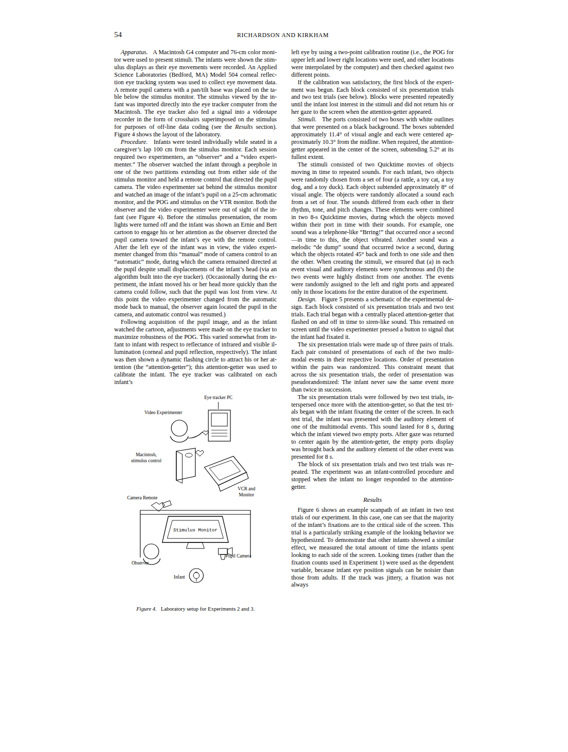54
RICHARDSON AND KIRKHAM
Apparatus. A Macintosh G4 computer and 76-cm color monitor were used to present stimuli. The infants were shown the stimulus displays as their eye movements were recorded. An Applied Science Laboratories (Bedford, MA) Model 504 corneal reflection eye tracking system was used to collect eye movement data. A remote pupil camera with a pan/tilt base was placed on the table below the stimulus monitor. The stimulus viewed by the infant was imported directly into the eye tracker computer from the Macintosh. The eye tracker also fed a signal into a videotape recorder in the form of crosshairs superimposed on the stimulus for purposes of off-line data coding (see the Results section). Figure 4 shows the layout of the laboratory.
Procedure. Infants were tested individually while seated in a caregiver’s lap 100 cm from the stimulus monitor. Each session required two experimenters, an “observer” and a “video experimenter.” The observer watched the infant through a peephole in one of the two partitions extending out from either side of the stimulus monitor and held a remote control that directed the pupil camera. The video experimenter sat behind the stimulus monitor and watched an image of the infant’s pupil on a 25-cm achromatic monitor, and the POG and stimulus on the VTR monitor. Both the observer and the video experimenter were out of sight of the infant (see Figure 4). Before the stimulus presentation, the room lights were turned off and the infant was shown an Ernie and Bert cartoon to engage his or her attention as the observer directed the pupil camera toward the infant’s eye with the remote control. After the left eye of the infant was in view, the video experimenter changed from this “manual” mode of camera control to an “automatic” mode, during which the camera remained directed at the pupil despite small displacements of the infant’s head (via an algorithm built into the eye tracker). (Occasionally during the experiment, the infant moved his or her head more quickly than the camera could follow, such that the pupil was lost from view. At this point the video experimenter changed from the automatic mode back to manual, the observer again located the pupil in the camera, and automatic control was resumed.)
Following acquisition of the pupil image, and as the infant watched the cartoon, adjustments were made on the eye tracker to maximize robustness of the POG. This varied somewhat from infant to infant with respect to reflectance of infrared and visible illumination (corneal and pupil reflection, respectively). The infant was then shown a dynamic flashing circle to attract his or her attention (the “attention-getter”); this attention-getter was used to calibrate the infant. The eye tracker was calibrated on each infant’s
Eye tracker PC Video Experimenter Macintosh, stimulus control VCR and Monitor Camera Remote Stimulus Monitor Pupil Camera Observer Infant
Figure 4. Laboratory setup for Experiments 2 and 3.
left eye by using a two-point calibration routine (i.e., the POG for upper left and lower right locations were used, and other locations were interpolated by the computer) and then checked against two different points.
If the calibration was satisfactory, the first block of the experiment was begun. Each block consisted of six presentation trials and two test trials (see below). Blocks were presented repeatedly until the infant lost interest in the stimuli and did not return his or her gaze to the screen when the attention-getter appeared.
Stimuli. The ports consisted of two boxes with white outlines that were presented on a black background. The boxes subtended approximately 11.4° of visual angle and each were centered approximately 10.3° from the midline. When required, the attention-getter appeared in the center of the screen, subtending 5.2° at its fullest extent.
The stimuli consisted of two Quicktime movies of objects moving in time to repeated sounds. For each infant, two objects were randomly chosen from a set of four (a rattle, a toy cat, a toy dog, and a toy duck). Each object subtended approximately 8° of visual angle. The objects were randomly allocated a sound each from a set of four. The sounds differed from each other in their rhythm, tone, and pitch changes. These elements were combined in two 8-s Quicktime movies, during which the objects moved within their port in time with their sounds. For example, one sound was a telephone-like “Brring!” that occurred once a second—in time to this, the object vibrated. Another sound was a melodic “de dump” sound that occurred twice a second, during which the objects rotated 45° back and forth to one side and then the other. When creating the stimuli, we ensured that (a) in each event visual and auditory elements were synchronous and (b) the two events were highly distinct from one another. The events were randomly assigned to the left and right ports and appeared only in those locations for the entire duration of the experiment.
Design. Figure 5 presents a schematic of the experimental design. Each block consisted of six presentation trials and two test trials. Each trial began with a centrally placed attention-getter that flashed on and off in time to siren-like sound. This remained on screen until the video experimenter pressed a button to signal that the infant had fixated it.
The six presentation trials were made up of three pairs of trials. Each pair consisted of presentations of each of the two multimodal events in their respective locations. Order of presentation within the pairs was randomized. This constraint meant that across the six presentation trials, the order of presentation was pseudorandomized: The infant never saw the same event more than twice in succession.
The six presentation trials were followed by two test trials, interspersed once more with the attention-getter, so that the test trials began with the infant fixating the center of the screen. In each test trial, the infant was presented with the auditory element of one of the multimodal events. This sound lasted for 8 s, during which the infant viewed two empty ports. After gaze was returned to center again by the attention-getter, the empty ports display was brought back and the auditory element of the other event was presented for 8 s.
The block of six presentation trials and two test trials was repeated. The experiment was an infant-controlled procedure and stopped when the infant no longer responded to the attention-getter.
Results
Figure 6 shows an example scanpath of an infant in two test trials of our experiment. In this case, one can see that the majority of the infant’s fixations are to the critical side of the screen. This trial is a particularly striking example of the looking behavior we hypothesized. To demonstrate that other infants showed a similar effect, we measured the total amount of time the infants spent looking to each side of the screen. Looking times (rather than the fixation counts used in Experiment 1) were used as the dependent variable, because infant eye position signals can be noisier than those from adults. If the track was jittery, a fixation was not always